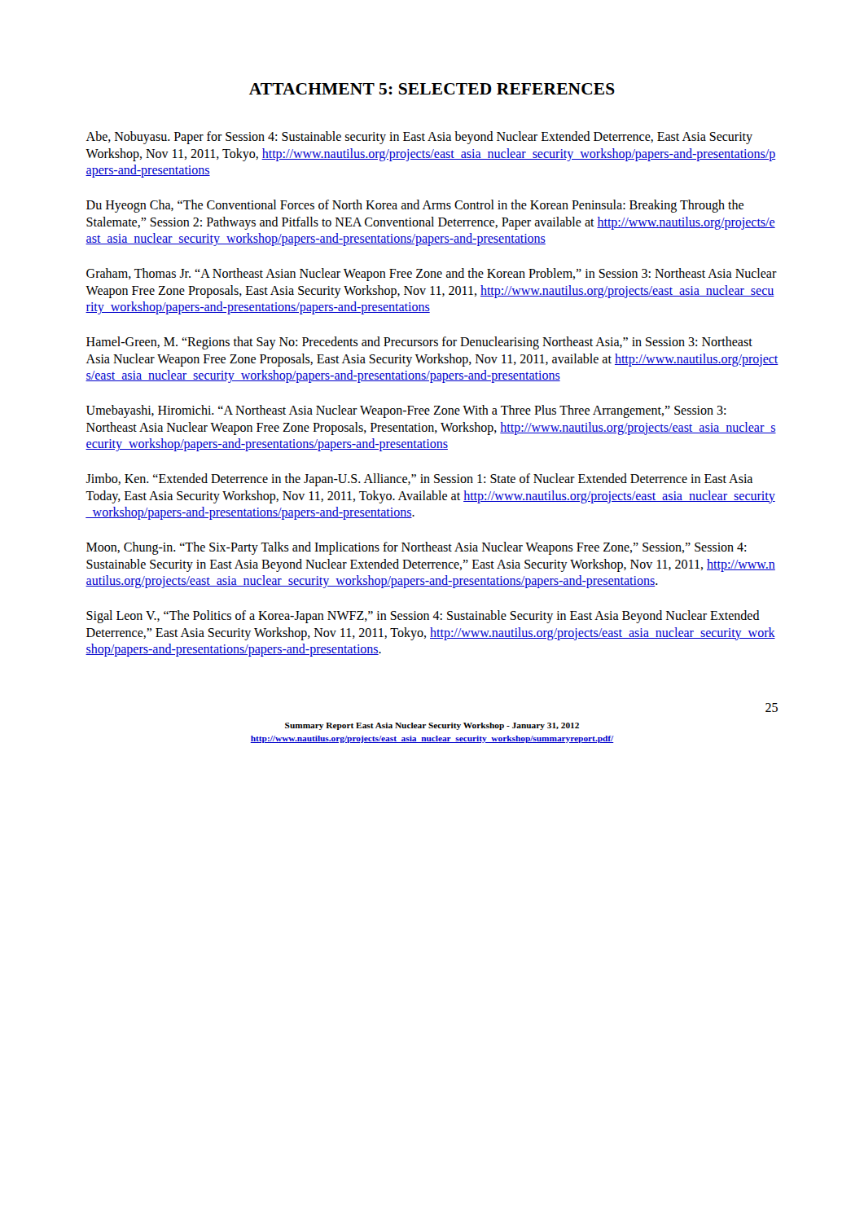ATTACHMENT 5: SELECTED REFERENCES
Abe, Nobuyasu. Paper for Session 4: Sustainable security in East Asia beyond Nuclear Extended Deterrence, East Asia Security Workshop, Nov 11, 2011, Tokyo, http://www.nautilus.org/projects/east_asia_nuclear_security_workshop/papers-and-presentations/papers-and-presentations
Du Hyeogn Cha, “The Conventional Forces of North Korea and Arms Control in the Korean Peninsula: Breaking Through the Stalemate,” Session 2: Pathways and Pitfalls to NEA Conventional Deterrence, Paper available at http://www.nautilus.org/projects/east_asia_nuclear_security_workshop/papers-and-presentations/papers-and-presentations
Graham, Thomas Jr. “A Northeast Asian Nuclear Weapon Free Zone and the Korean Problem,” in Session 3: Northeast Asia Nuclear Weapon Free Zone Proposals, East Asia Security Workshop, Nov 11, 2011, http://www.nautilus.org/projects/east_asia_nuclear_security_workshop/papers-and-presentations/papers-and-presentations
Hamel-Green, M. “Regions that Say No: Precedents and Precursors for Denuclearising Northeast Asia,” in Session 3: Northeast Asia Nuclear Weapon Free Zone Proposals, East Asia Security Workshop, Nov 11, 2011, available at http://www.nautilus.org/projects/east_asia_nuclear_security_workshop/papers-and-presentations/papers-and-presentations
Umebayashi, Hiromichi. “A Northeast Asia Nuclear Weapon-Free Zone With a Three Plus Three Arrangement,” Session 3: Northeast Asia Nuclear Weapon Free Zone Proposals, Presentation, Workshop, http://www.nautilus.org/projects/east_asia_nuclear_security_workshop/papers-and-presentations/papers-and-presentations
Jimbo, Ken. “Extended Deterrence in the Japan-U.S. Alliance,” in Session 1: State of Nuclear Extended Deterrence in East Asia Today, East Asia Security Workshop, Nov 11, 2011, Tokyo. Available at http://www.nautilus.org/projects/east_asia_nuclear_security_workshop/papers-and-presentations/papers-and-presentations.
Moon, Chung-in. “The Six-Party Talks and Implications for Northeast Asia Nuclear Weapons Free Zone,” Session,” Session 4: Sustainable Security in East Asia Beyond Nuclear Extended Deterrence,” East Asia Security Workshop, Nov 11, 2011, http://www.nautilus.org/projects/east_asia_nuclear_security_workshop/papers-and-presentations/papers-and-presentations.
Sigal Leon V., “The Politics of a Korea-Japan NWFZ,” in Session 4: Sustainable Security in East Asia Beyond Nuclear Extended Deterrence,” East Asia Security Workshop, Nov 11, 2011, Tokyo, http://www.nautilus.org/projects/east_asia_nuclear_security_workshop/papers-and-presentations/papers-and-presentations.
25
Summary Report East Asia Nuclear Security Workshop - January 31, 2012
http://www.nautilus.org/projects/east_asia_nuclear_security_workshop/summaryreport.pdf/